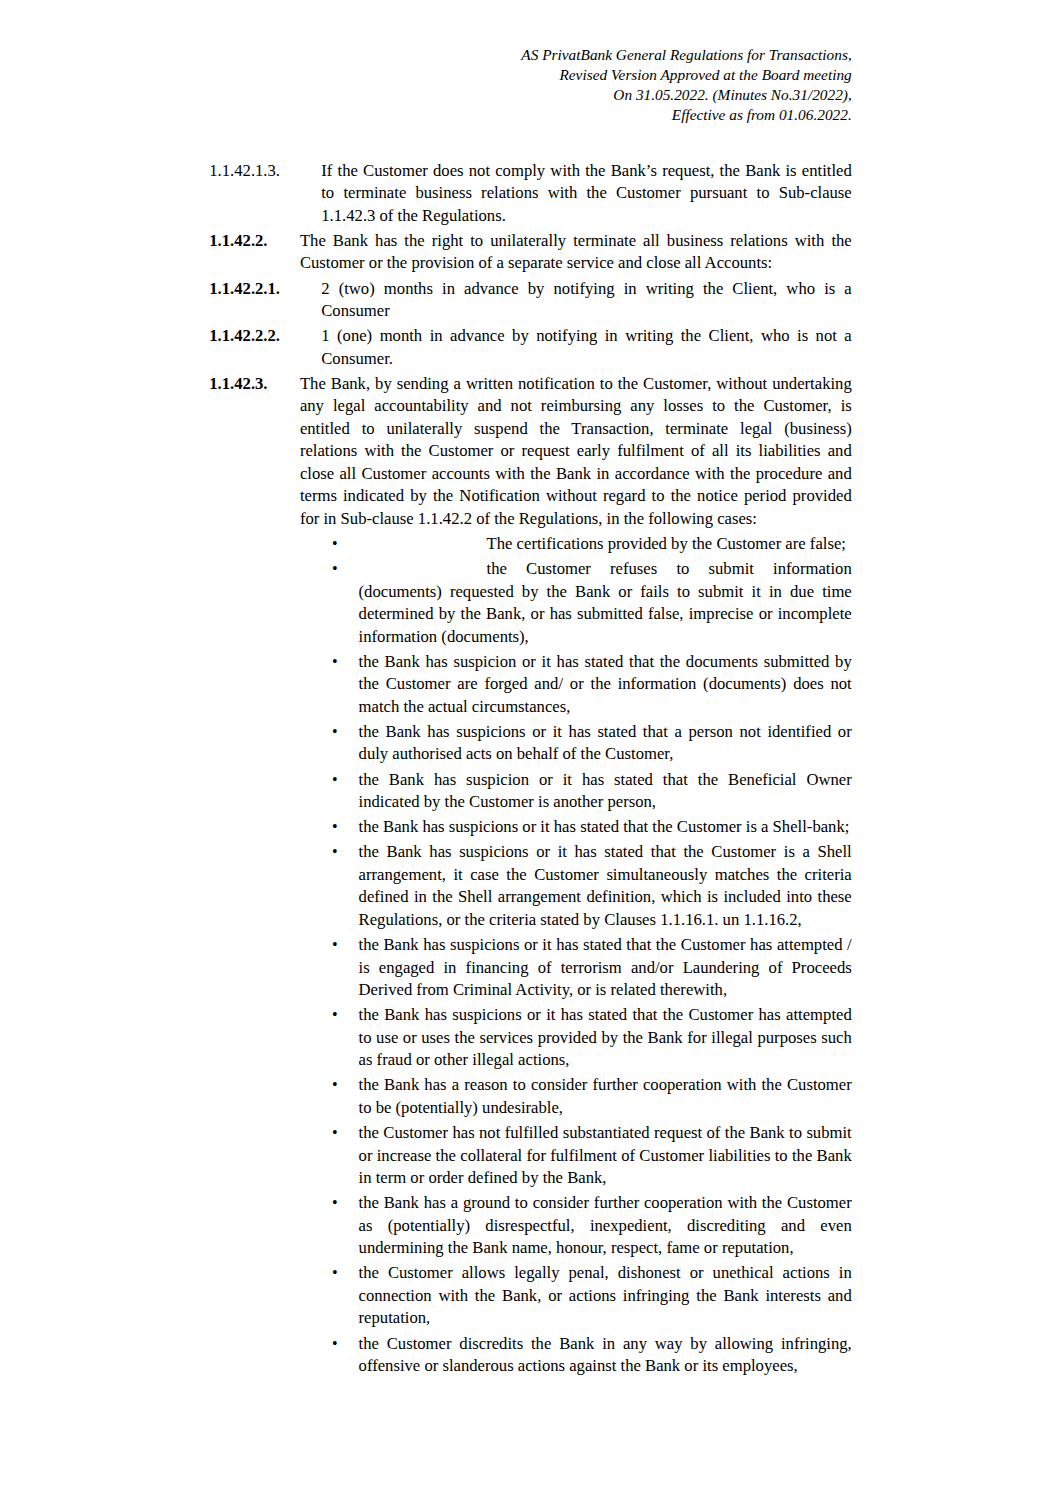AS PrivatBank General Regulations for Transactions,
Revised Version Approved at the Board meeting
On 31.05.2022. (Minutes No.31/2022),
Effective as from 01.06.2022.
1.1.42.1.3.
If the Customer does not comply with the Bank’s request, the Bank is entitled to terminate business relations with the Customer pursuant to Sub-clause 1.1.42.3 of the Regulations.
1.1.42.2.
The Bank has the right to unilaterally terminate all business relations with the Customer or the provision of a separate service and close all Accounts:
1.1.42.2.1.
2 (two) months in advance by notifying in writing the Client, who is a Consumer
1.1.42.2.2.
1 (one) month in advance by notifying in writing the Client, who is not a Consumer.
1.1.42.3.
The Bank, by sending a written notification to the Customer, without undertaking any legal accountability and not reimbursing any losses to the Customer, is entitled to unilaterally suspend the Transaction, terminate legal (business) relations with the Customer or request early fulfilment of all its liabilities and close all Customer accounts with the Bank in accordance with the procedure and terms indicated by the Notification without regard to the notice period provided for in Sub-clause 1.1.42.2 of the Regulations, in the following cases:
The certifications provided by the Customer are false;
the Customer refuses to submit information (documents) requested by the Bank or fails to submit it in due time determined by the Bank, or has submitted false, imprecise or incomplete information (documents),
the Bank has suspicion or it has stated that the documents submitted by the Customer are forged and/ or the information (documents) does not match the actual circumstances,
the Bank has suspicions or it has stated that a person not identified or duly authorised acts on behalf of the Customer,
the Bank has suspicion or it has stated that the Beneficial Owner indicated by the Customer is another person,
the Bank has suspicions or it has stated that the Customer is a Shell-bank;
the Bank has suspicions or it has stated that the Customer is a Shell arrangement, it case the Customer simultaneously matches the criteria defined in the Shell arrangement definition, which is included into these Regulations, or the criteria stated by Clauses 1.1.16.1. un 1.1.16.2,
the Bank has suspicions or it has stated that the Customer has attempted / is engaged in financing of terrorism and/or Laundering of Proceeds Derived from Criminal Activity, or is related therewith,
the Bank has suspicions or it has stated that the Customer has attempted to use or uses the services provided by the Bank for illegal purposes such as fraud or other illegal actions,
the Bank has a reason to consider further cooperation with the Customer to be (potentially) undesirable,
the Customer has not fulfilled substantiated request of the Bank to submit or increase the collateral for fulfilment of Customer liabilities to the Bank in term or order defined by the Bank,
the Bank has a ground to consider further cooperation with the Customer as (potentially) disrespectful, inexpedient, discrediting and even undermining the Bank name, honour, respect, fame or reputation,
the Customer allows legally penal, dishonest or unethical actions in connection with the Bank, or actions infringing the Bank interests and reputation,
the Customer discredits the Bank in any way by allowing infringing, offensive or slanderous actions against the Bank or its employees,